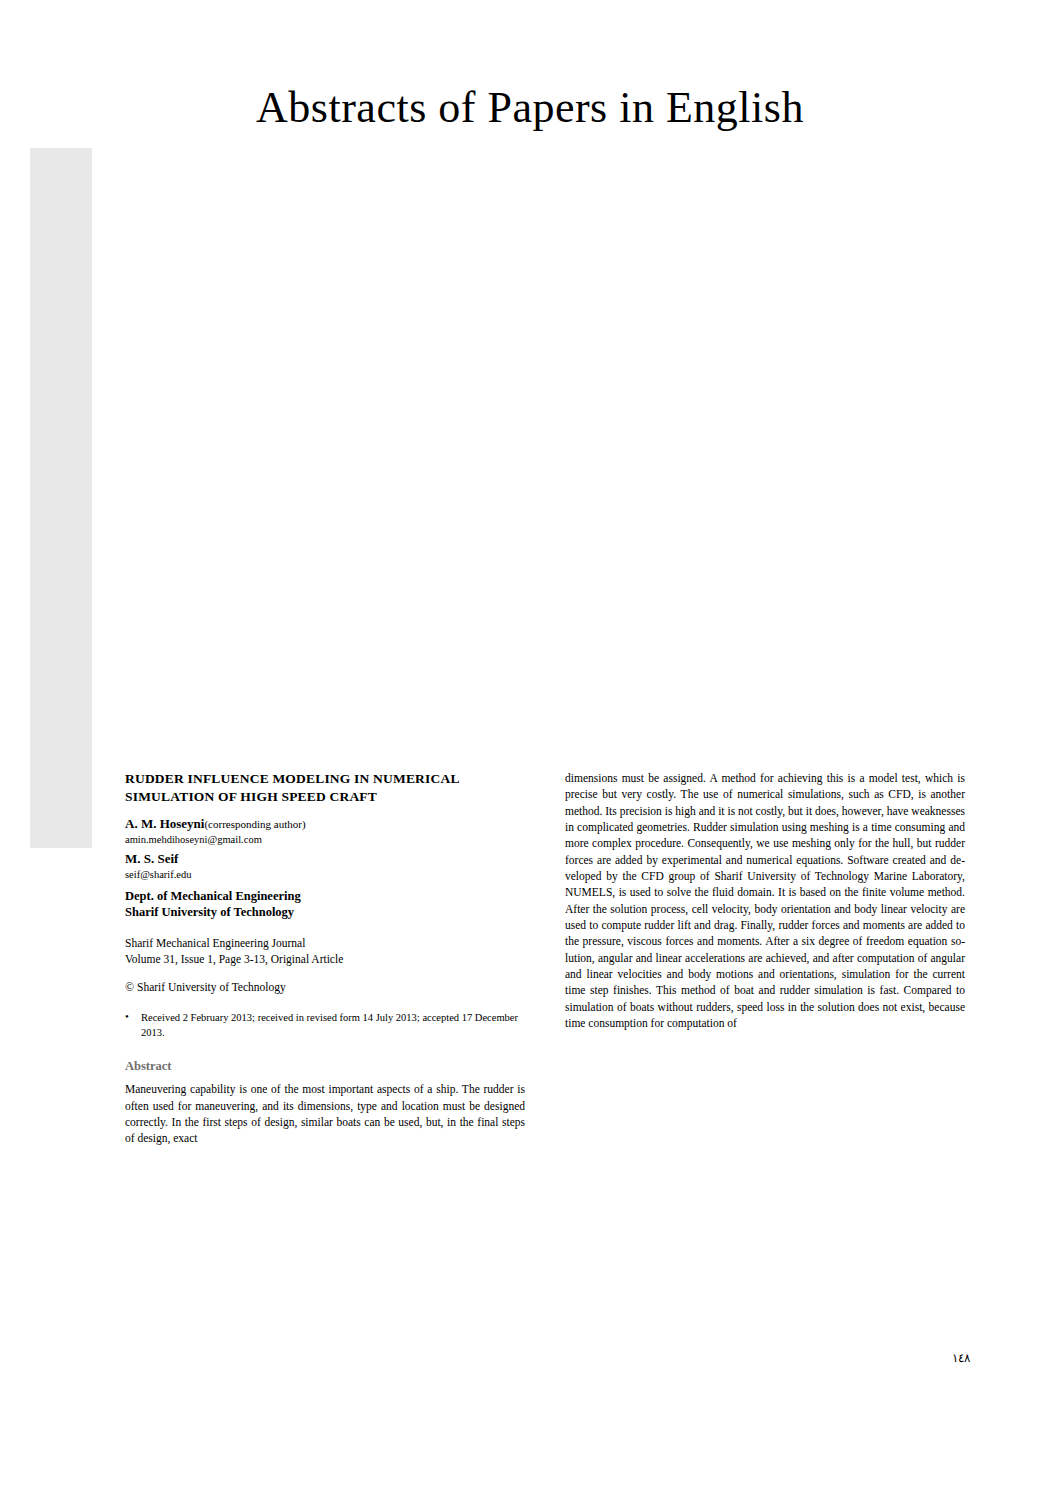Abstracts of Papers in English
Rudder Influence Modeling in Numerical Simulation of High Speed Craft
A. M. Hoseyni(corresponding author)
amin.mehdihoseyni@gmail.com
M. S. Seif
seif@sharif.edu
Dept. of Mechanical Engineering
Sharif University of Technology
Sharif Mechanical Engineering Journal
Volume 31, Issue 1, Page 3-13, Original Article
© Sharif University of Technology
Received 2 February 2013; received in revised form 14 July 2013; accepted 17 December 2013.
Abstract
Maneuvering capability is one of the most important aspects of a ship. The rudder is often used for maneuvering, and its dimensions, type and location must be designed correctly. In the first steps of design, similar boats can be used, but, in the final steps of design, exact
dimensions must be assigned. A method for achieving this is a model test, which is precise but very costly. The use of numerical simulations, such as CFD, is another method. Its precision is high and it is not costly, but it does, however, have weaknesses in complicated geometries. Rudder simulation using meshing is a time consuming and more complex procedure. Consequently, we use meshing only for the hull, but rudder forces are added by experimental and numerical equations. Software created and developed by the CFD group of Sharif University of Technology Marine Laboratory, NUMELS, is used to solve the fluid domain. It is based on the finite volume method. After the solution process, cell velocity, body orientation and body linear velocity are used to compute rudder lift and drag. Finally, rudder forces and moments are added to the pressure, viscous forces and moments. After a six degree of freedom equation solution, angular and linear accelerations are achieved, and after computation of angular and linear velocities and body motions and orientations, simulation for the current time step finishes. This method of boat and rudder simulation is fast. Compared to simulation of boats without rudders, speed loss in the solution does not exist, because time consumption for computation of
١٤٨